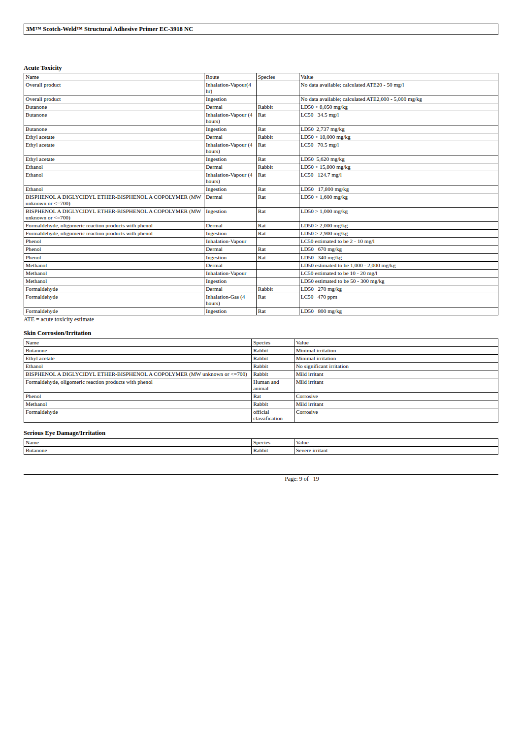3M™ Scotch-Weld™ Structural Adhesive Primer EC-3918 NC
Acute Toxicity
| Name | Route | Species | Value |
| --- | --- | --- | --- |
| Overall product | Inhalation-Vapour(4 hr) | | No data available; calculated ATE20 - 50 mg/l |
| Overall product | Ingestion | | No data available; calculated ATE2,000 - 5,000 mg/kg |
| Butanone | Dermal | Rabbit | LD50 > 8,050 mg/kg |
| Butanone | Inhalation-Vapour (4 hours) | Rat | LC50 34.5 mg/l |
| Butanone | Ingestion | Rat | LD50 2,737 mg/kg |
| Ethyl acetate | Dermal | Rabbit | LD50 > 18,000 mg/kg |
| Ethyl acetate | Inhalation-Vapour (4 hours) | Rat | LC50 70.5 mg/l |
| Ethyl acetate | Ingestion | Rat | LD50 5,620 mg/kg |
| Ethanol | Dermal | Rabbit | LD50 > 15,800 mg/kg |
| Ethanol | Inhalation-Vapour (4 hours) | Rat | LC50 124.7 mg/l |
| Ethanol | Ingestion | Rat | LD50 17,800 mg/kg |
| BISPHENOL A DIGLYCIDYL ETHER-BISPHENOL A COPOLYMER (MW unknown or <=700) | Dermal | Rat | LD50 > 1,600 mg/kg |
| BISPHENOL A DIGLYCIDYL ETHER-BISPHENOL A COPOLYMER (MW unknown or <=700) | Ingestion | Rat | LD50 > 1,000 mg/kg |
| Formaldehyde, oligomeric reaction products with phenol | Dermal | Rat | LD50 > 2,000 mg/kg |
| Formaldehyde, oligomeric reaction products with phenol | Ingestion | Rat | LD50 > 2,900 mg/kg |
| Phenol | Inhalation-Vapour | | LC50 estimated to be 2 - 10 mg/l |
| Phenol | Dermal | Rat | LD50 670 mg/kg |
| Phenol | Ingestion | Rat | LD50 340 mg/kg |
| Methanol | Dermal | | LD50 estimated to be 1,000 - 2,000 mg/kg |
| Methanol | Inhalation-Vapour | | LC50 estimated to be 10 - 20 mg/l |
| Methanol | Ingestion | | LD50 estimated to be 50 - 300 mg/kg |
| Formaldehyde | Dermal | Rabbit | LD50 270 mg/kg |
| Formaldehyde | Inhalation-Gas (4 hours) | Rat | LC50 470 ppm |
| Formaldehyde | Ingestion | Rat | LD50 800 mg/kg |
ATE = acute toxicity estimate
Skin Corrosion/Irritation
| Name | Species | Value |
| --- | --- | --- |
| Butanone | Rabbit | Minimal irritation |
| Ethyl acetate | Rabbit | Minimal irritation |
| Ethanol | Rabbit | No significant irritation |
| BISPHENOL A DIGLYCIDYL ETHER-BISPHENOL A COPOLYMER (MW unknown or <=700) | Rabbit | Mild irritant |
| Formaldehyde, oligomeric reaction products with phenol | Human and animal | Mild irritant |
| Phenol | Rat | Corrosive |
| Methanol | Rabbit | Mild irritant |
| Formaldehyde | official classification | Corrosive |
Serious Eye Damage/Irritation
| Name | Species | Value |
| --- | --- | --- |
| Butanone | Rabbit | Severe irritant |
Page: 9 of 19